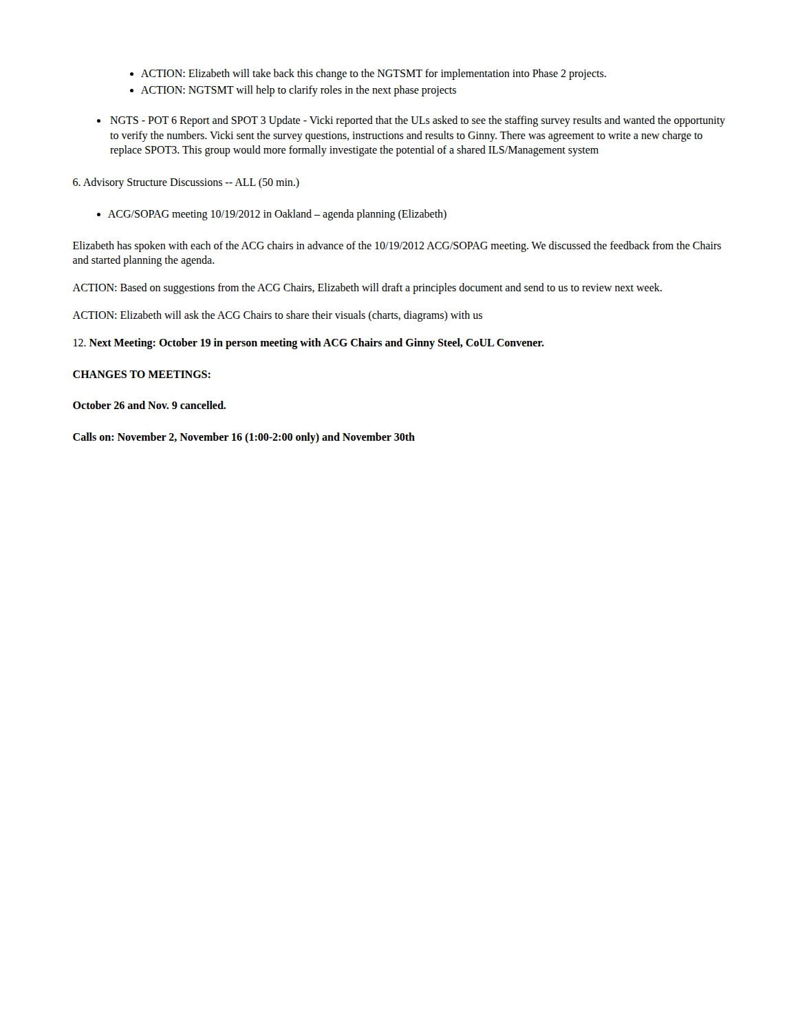ACTION: Elizabeth will take back this change to the NGTSMT for implementation into Phase 2 projects.
ACTION: NGTSMT will help to clarify roles in the next phase projects
NGTS - POT 6 Report and SPOT 3 Update - Vicki reported that the ULs asked to see the staffing survey results and wanted the opportunity to verify the numbers. Vicki sent the survey questions, instructions and results to Ginny. There was agreement to write a new charge to replace SPOT3. This group would more formally investigate the potential of a shared ILS/Management system
6. Advisory Structure Discussions -- ALL (50 min.)
ACG/SOPAG meeting 10/19/2012 in Oakland – agenda planning (Elizabeth)
Elizabeth has spoken with each of the ACG chairs in advance of the 10/19/2012 ACG/SOPAG meeting. We discussed the feedback from the Chairs and started planning the agenda.
ACTION: Based on suggestions from the ACG Chairs, Elizabeth will draft a principles document and send to us to review next week.
ACTION: Elizabeth will ask the ACG Chairs to share their visuals (charts, diagrams) with us
12. Next Meeting: October 19 in person meeting with ACG Chairs and Ginny Steel, CoUL Convener.
CHANGES TO MEETINGS:
October 26 and Nov. 9 cancelled.
Calls on: November 2, November 16 (1:00-2:00 only) and November 30th